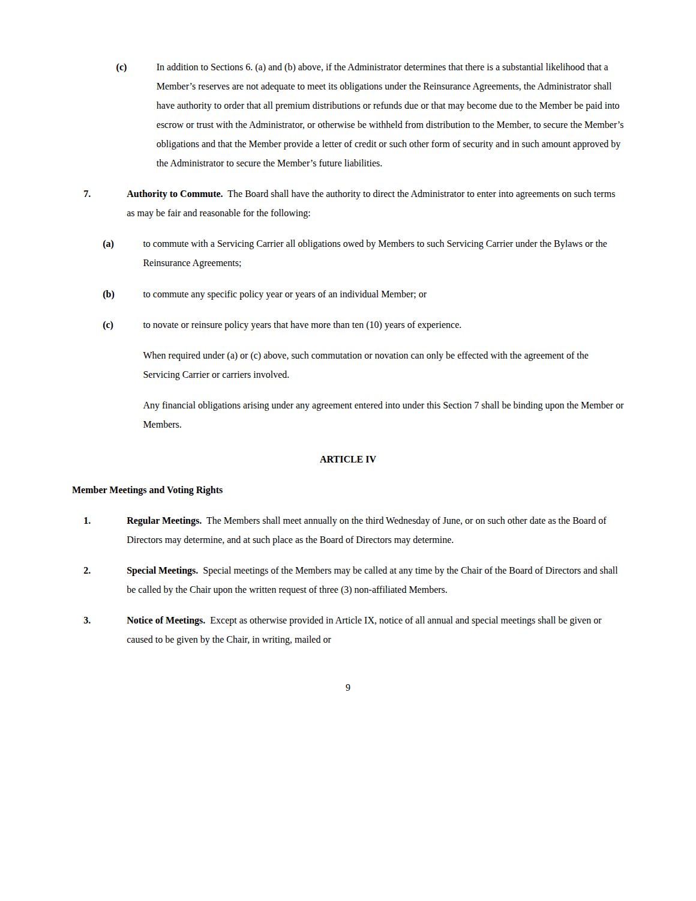(c)
In addition to Sections 6. (a) and (b) above, if the Administrator determines that there is a substantial likelihood that a Member’s reserves are not adequate to meet its obligations under the Reinsurance Agreements, the Administrator shall have authority to order that all premium distributions or refunds due or that may become due to the Member be paid into escrow or trust with the Administrator, or otherwise be withheld from distribution to the Member, to secure the Member’s obligations and that the Member provide a letter of credit or such other form of security and in such amount approved by the Administrator to secure the Member’s future liabilities.
7.
Authority to Commute. The Board shall have the authority to direct the Administrator to enter into agreements on such terms as may be fair and reasonable for the following:
(a)
to commute with a Servicing Carrier all obligations owed by Members to such Servicing Carrier under the Bylaws or the Reinsurance Agreements;
(b)
to commute any specific policy year or years of an individual Member; or
(c)
to novate or reinsure policy years that have more than ten (10) years of experience.
When required under (a) or (c) above, such commutation or novation can only be effected with the agreement of the Servicing Carrier or carriers involved.
Any financial obligations arising under any agreement entered into under this Section 7 shall be binding upon the Member or Members.
ARTICLE IV
Member Meetings and Voting Rights
1.
Regular Meetings. The Members shall meet annually on the third Wednesday of June, or on such other date as the Board of Directors may determine, and at such place as the Board of Directors may determine.
2.
Special Meetings. Special meetings of the Members may be called at any time by the Chair of the Board of Directors and shall be called by the Chair upon the written request of three (3) non-affiliated Members.
3.
Notice of Meetings. Except as otherwise provided in Article IX, notice of all annual and special meetings shall be given or caused to be given by the Chair, in writing, mailed or
9